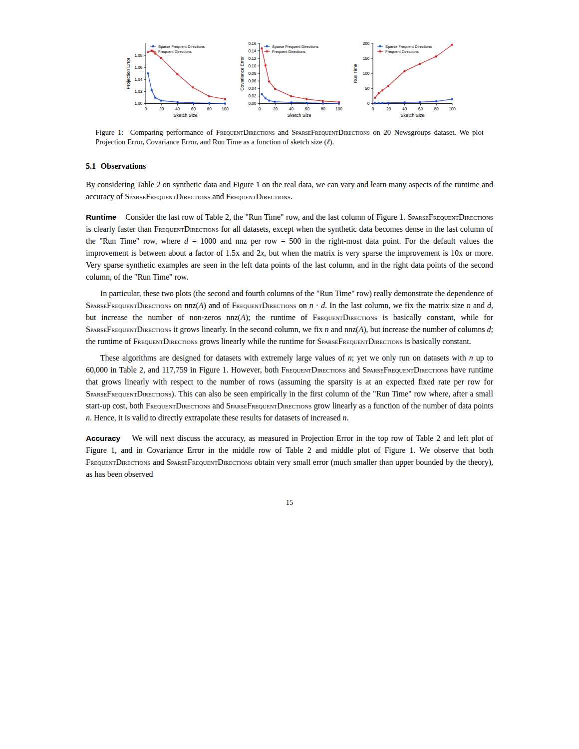1.00 1.02 1.04 1.06 1.08 0 20 40 60 80 100 Sketch Size Projection Error Sparse Frequent Directions Frequent Directions
0.00 0.02 0.04 0.06 0.08 0.10 0.12 0.14 0.16 0 20 40 60 80 100 Sketch Size Covariance Error Sparse Frequent Directions Frequent Directions
0 50 100 150 200 0 20 40 60 80 100 Sketch Size Run Time Sparse Frequent Directions Frequent Directions
Figure 1: Comparing performance of FrequentDirections and SparseFrequentDirections on 20 Newsgroups dataset. We plot Projection Error, Covariance Error, and Run Time as a function of sketch size (ℓ).
5.1 Observations
By considering Table 2 on synthetic data and Figure 1 on the real data, we can vary and learn many aspects of the runtime and accuracy of SparseFrequentDirections and FrequentDirections.
Runtime Consider the last row of Table 2, the "Run Time" row, and the last column of Figure 1. SparseFrequentDirections is clearly faster than FrequentDirections for all datasets, except when the synthetic data becomes dense in the last column of the "Run Time" row, where d = 1000 and nnz per row = 500 in the right-most data point. For the default values the improvement is between about a factor of 1.5x and 2x, but when the matrix is very sparse the improvement is 10x or more. Very sparse synthetic examples are seen in the left data points of the last column, and in the right data points of the second column, of the "Run Time" row.
In particular, these two plots (the second and fourth columns of the "Run Time" row) really demonstrate the dependence of SparseFrequentDirections on nnz(A) and of FrequentDirections on n · d. In the last column, we fix the matrix size n and d, but increase the number of non-zeros nnz(A); the runtime of FrequentDirections is basically constant, while for SparseFrequentDirections it grows linearly. In the second column, we fix n and nnz(A), but increase the number of columns d; the runtime of FrequentDirections grows linearly while the runtime for SparseFrequentDirections is basically constant.
These algorithms are designed for datasets with extremely large values of n; yet we only run on datasets with n up to 60,000 in Table 2, and 117,759 in Figure 1. However, both FrequentDirections and SparseFrequentDirections have runtime that grows linearly with respect to the number of rows (assuming the sparsity is at an expected fixed rate per row for SparseFrequentDirections). This can also be seen empirically in the first column of the "Run Time" row where, after a small start-up cost, both FrequentDirections and SparseFrequentDirections grow linearly as a function of the number of data points n. Hence, it is valid to directly extrapolate these results for datasets of increased n.
Accuracy We will next discuss the accuracy, as measured in Projection Error in the top row of Table 2 and left plot of Figure 1, and in Covariance Error in the middle row of Table 2 and middle plot of Figure 1. We observe that both FrequentDirections and SparseFrequentDirections obtain very small error (much smaller than upper bounded by the theory), as has been observed
15